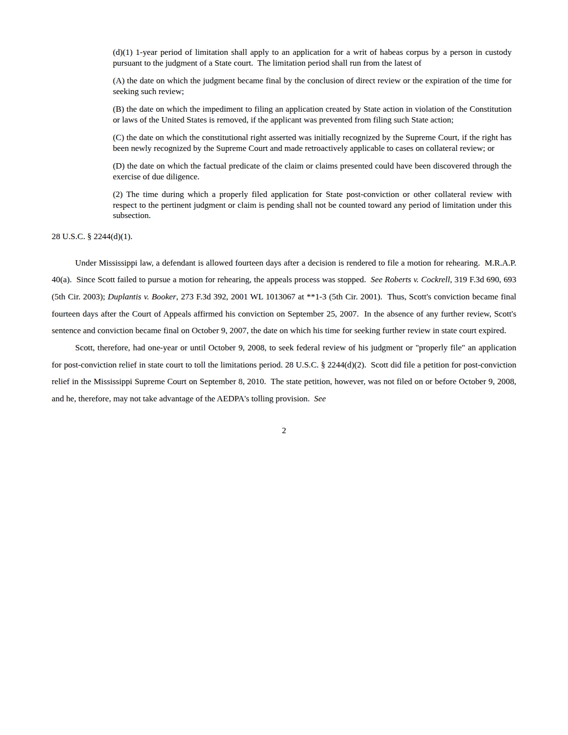(d)(1) 1-year period of limitation shall apply to an application for a writ of habeas corpus by a person in custody pursuant to the judgment of a State court. The limitation period shall run from the latest of
(A) the date on which the judgment became final by the conclusion of direct review or the expiration of the time for seeking such review;
(B) the date on which the impediment to filing an application created by State action in violation of the Constitution or laws of the United States is removed, if the applicant was prevented from filing such State action;
(C) the date on which the constitutional right asserted was initially recognized by the Supreme Court, if the right has been newly recognized by the Supreme Court and made retroactively applicable to cases on collateral review; or
(D) the date on which the factual predicate of the claim or claims presented could have been discovered through the exercise of due diligence.
(2) The time during which a properly filed application for State post-conviction or other collateral review with respect to the pertinent judgment or claim is pending shall not be counted toward any period of limitation under this subsection.
28 U.S.C. § 2244(d)(1).
Under Mississippi law, a defendant is allowed fourteen days after a decision is rendered to file a motion for rehearing. M.R.A.P. 40(a). Since Scott failed to pursue a motion for rehearing, the appeals process was stopped. See Roberts v. Cockrell, 319 F.3d 690, 693 (5th Cir. 2003); Duplantis v. Booker, 273 F.3d 392, 2001 WL 1013067 at **1-3 (5th Cir. 2001). Thus, Scott's conviction became final fourteen days after the Court of Appeals affirmed his conviction on September 25, 2007. In the absence of any further review, Scott's sentence and conviction became final on October 9, 2007, the date on which his time for seeking further review in state court expired.
Scott, therefore, had one-year or until October 9, 2008, to seek federal review of his judgment or "properly file" an application for post-conviction relief in state court to toll the limitations period. 28 U.S.C. § 2244(d)(2). Scott did file a petition for post-conviction relief in the Mississippi Supreme Court on September 8, 2010. The state petition, however, was not filed on or before October 9, 2008, and he, therefore, may not take advantage of the AEDPA's tolling provision. See
2